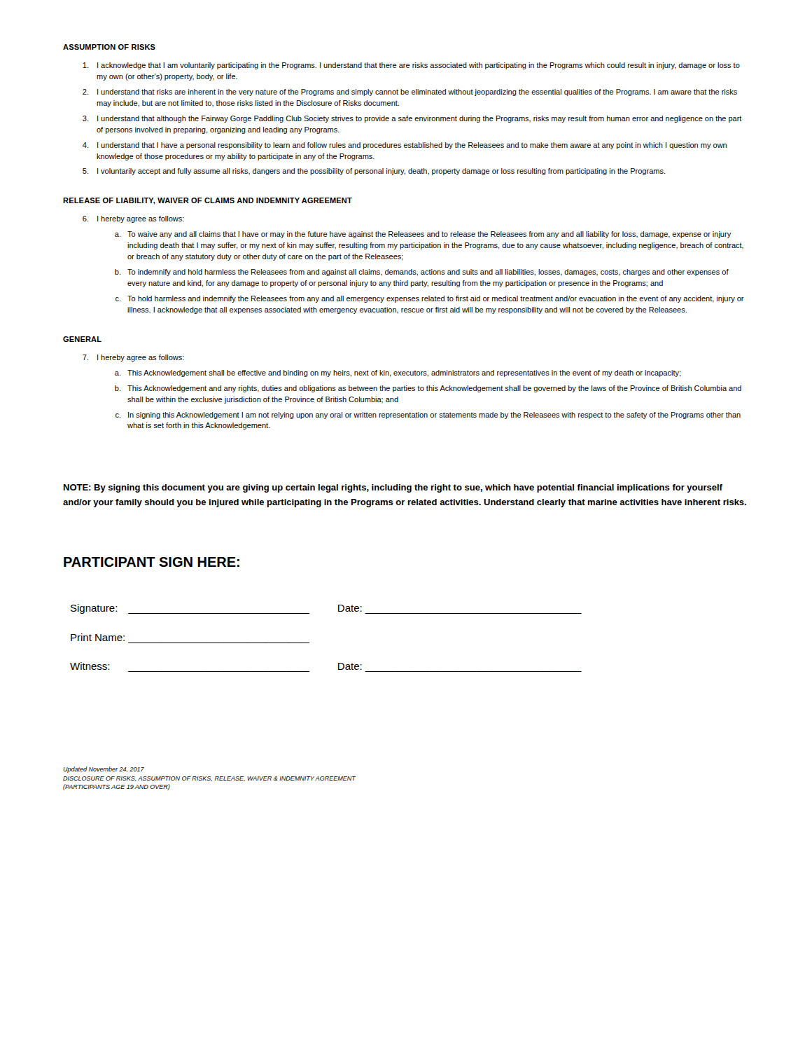ASSUMPTION OF RISKS
I acknowledge that I am voluntarily participating in the Programs. I understand that there are risks associated with participating in the Programs which could result in injury, damage or loss to my own (or other's) property, body, or life.
I understand that risks are inherent in the very nature of the Programs and simply cannot be eliminated without jeopardizing the essential qualities of the Programs. I am aware that the risks may include, but are not limited to, those risks listed in the Disclosure of Risks document.
I understand that although the Fairway Gorge Paddling Club Society strives to provide a safe environment during the Programs, risks may result from human error and negligence on the part of persons involved in preparing, organizing and leading any Programs.
I understand that I have a personal responsibility to learn and follow rules and procedures established by the Releasees and to make them aware at any point in which I question my own knowledge of those procedures or my ability to participate in any of the Programs.
I voluntarily accept and fully assume all risks, dangers and the possibility of personal injury, death, property damage or loss resulting from participating in the Programs.
RELEASE OF LIABILITY, WAIVER OF CLAIMS AND INDEMNITY AGREEMENT
I hereby agree as follows:
To waive any and all claims that I have or may in the future have against the Releasees and to release the Releasees from any and all liability for loss, damage, expense or injury including death that I may suffer, or my next of kin may suffer, resulting from my participation in the Programs, due to any cause whatsoever, including negligence, breach of contract, or breach of any statutory duty or other duty of care on the part of the Releasees;
To indemnify and hold harmless the Releasees from and against all claims, demands, actions and suits and all liabilities, losses, damages, costs, charges and other expenses of every nature and kind, for any damage to property of or personal injury to any third party, resulting from the my participation or presence in the Programs; and
To hold harmless and indemnify the Releasees from any and all emergency expenses related to first aid or medical treatment and/or evacuation in the event of any accident, injury or illness. I acknowledge that all expenses associated with emergency evacuation, rescue or first aid will be my responsibility and will not be covered by the Releasees.
GENERAL
I hereby agree as follows:
This Acknowledgement shall be effective and binding on my heirs, next of kin, executors, administrators and representatives in the event of my death or incapacity;
This Acknowledgement and any rights, duties and obligations as between the parties to this Acknowledgement shall be governed by the laws of the Province of British Columbia and shall be within the exclusive jurisdiction of the Province of British Columbia; and
In signing this Acknowledgement I am not relying upon any oral or written representation or statements made by the Releasees with respect to the safety of the Programs other than what is set forth in this Acknowledgement.
NOTE: By signing this document you are giving up certain legal rights, including the right to sue, which have potential financial implications for yourself and/or your family should you be injured while participating in the Programs or related activities. Understand clearly that marine activities have inherent risks.
PARTICIPANT SIGN HERE:
| Signature: | _______________________________ | | Date: | _____________________________________ |
| Print Name: | _______________________________ | | | |
| Witness: | _______________________________ | | Date: | _____________________________________ |
Updated November 24, 2017
DISCLOSURE OF RISKS, ASSUMPTION OF RISKS, RELEASE, WAIVER & INDEMNITY AGREEMENT
(PARTICIPANTS AGE 19 AND OVER)